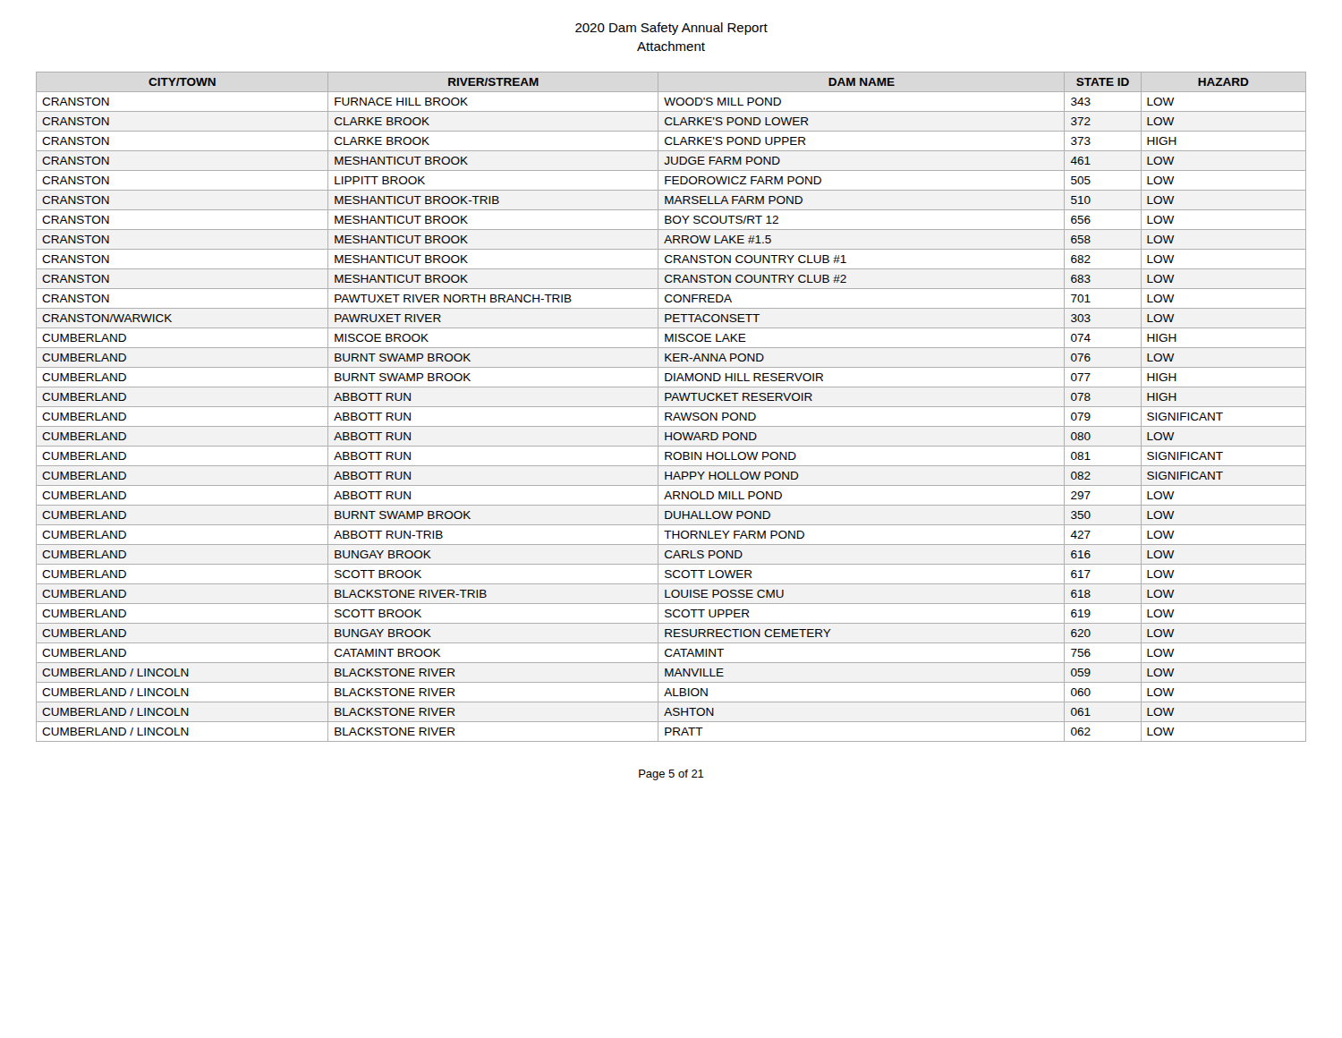2020 Dam Safety Annual Report
Attachment
| CITY/TOWN | RIVER/STREAM | DAM NAME | STATE ID | HAZARD |
| --- | --- | --- | --- | --- |
| CRANSTON | FURNACE HILL BROOK | WOOD'S MILL POND | 343 | LOW |
| CRANSTON | CLARKE BROOK | CLARKE'S POND LOWER | 372 | LOW |
| CRANSTON | CLARKE BROOK | CLARKE'S POND UPPER | 373 | HIGH |
| CRANSTON | MESHANTICUT BROOK | JUDGE FARM POND | 461 | LOW |
| CRANSTON | LIPPITT BROOK | FEDOROWICZ FARM POND | 505 | LOW |
| CRANSTON | MESHANTICUT BROOK-TRIB | MARSELLA FARM POND | 510 | LOW |
| CRANSTON | MESHANTICUT BROOK | BOY SCOUTS/RT 12 | 656 | LOW |
| CRANSTON | MESHANTICUT BROOK | ARROW LAKE #1.5 | 658 | LOW |
| CRANSTON | MESHANTICUT BROOK | CRANSTON COUNTRY CLUB #1 | 682 | LOW |
| CRANSTON | MESHANTICUT BROOK | CRANSTON COUNTRY CLUB #2 | 683 | LOW |
| CRANSTON | PAWTUXET RIVER NORTH BRANCH-TRIB | CONFREDA | 701 | LOW |
| CRANSTON/WARWICK | PAWRUXET RIVER | PETTACONSETT | 303 | LOW |
| CUMBERLAND | MISCOE BROOK | MISCOE LAKE | 074 | HIGH |
| CUMBERLAND | BURNT SWAMP BROOK | KER-ANNA POND | 076 | LOW |
| CUMBERLAND | BURNT SWAMP BROOK | DIAMOND HILL RESERVOIR | 077 | HIGH |
| CUMBERLAND | ABBOTT RUN | PAWTUCKET RESERVOIR | 078 | HIGH |
| CUMBERLAND | ABBOTT RUN | RAWSON POND | 079 | SIGNIFICANT |
| CUMBERLAND | ABBOTT RUN | HOWARD POND | 080 | LOW |
| CUMBERLAND | ABBOTT RUN | ROBIN HOLLOW POND | 081 | SIGNIFICANT |
| CUMBERLAND | ABBOTT RUN | HAPPY HOLLOW POND | 082 | SIGNIFICANT |
| CUMBERLAND | ABBOTT RUN | ARNOLD MILL POND | 297 | LOW |
| CUMBERLAND | BURNT SWAMP BROOK | DUHALLOW POND | 350 | LOW |
| CUMBERLAND | ABBOTT RUN-TRIB | THORNLEY FARM POND | 427 | LOW |
| CUMBERLAND | BUNGAY BROOK | CARLS POND | 616 | LOW |
| CUMBERLAND | SCOTT BROOK | SCOTT LOWER | 617 | LOW |
| CUMBERLAND | BLACKSTONE RIVER-TRIB | LOUISE POSSE CMU | 618 | LOW |
| CUMBERLAND | SCOTT BROOK | SCOTT UPPER | 619 | LOW |
| CUMBERLAND | BUNGAY BROOK | RESURRECTION CEMETERY | 620 | LOW |
| CUMBERLAND | CATAMINT BROOK | CATAMINT | 756 | LOW |
| CUMBERLAND / LINCOLN | BLACKSTONE RIVER | MANVILLE | 059 | LOW |
| CUMBERLAND / LINCOLN | BLACKSTONE RIVER | ALBION | 060 | LOW |
| CUMBERLAND / LINCOLN | BLACKSTONE RIVER | ASHTON | 061 | LOW |
| CUMBERLAND / LINCOLN | BLACKSTONE RIVER | PRATT | 062 | LOW |
Page 5 of 21